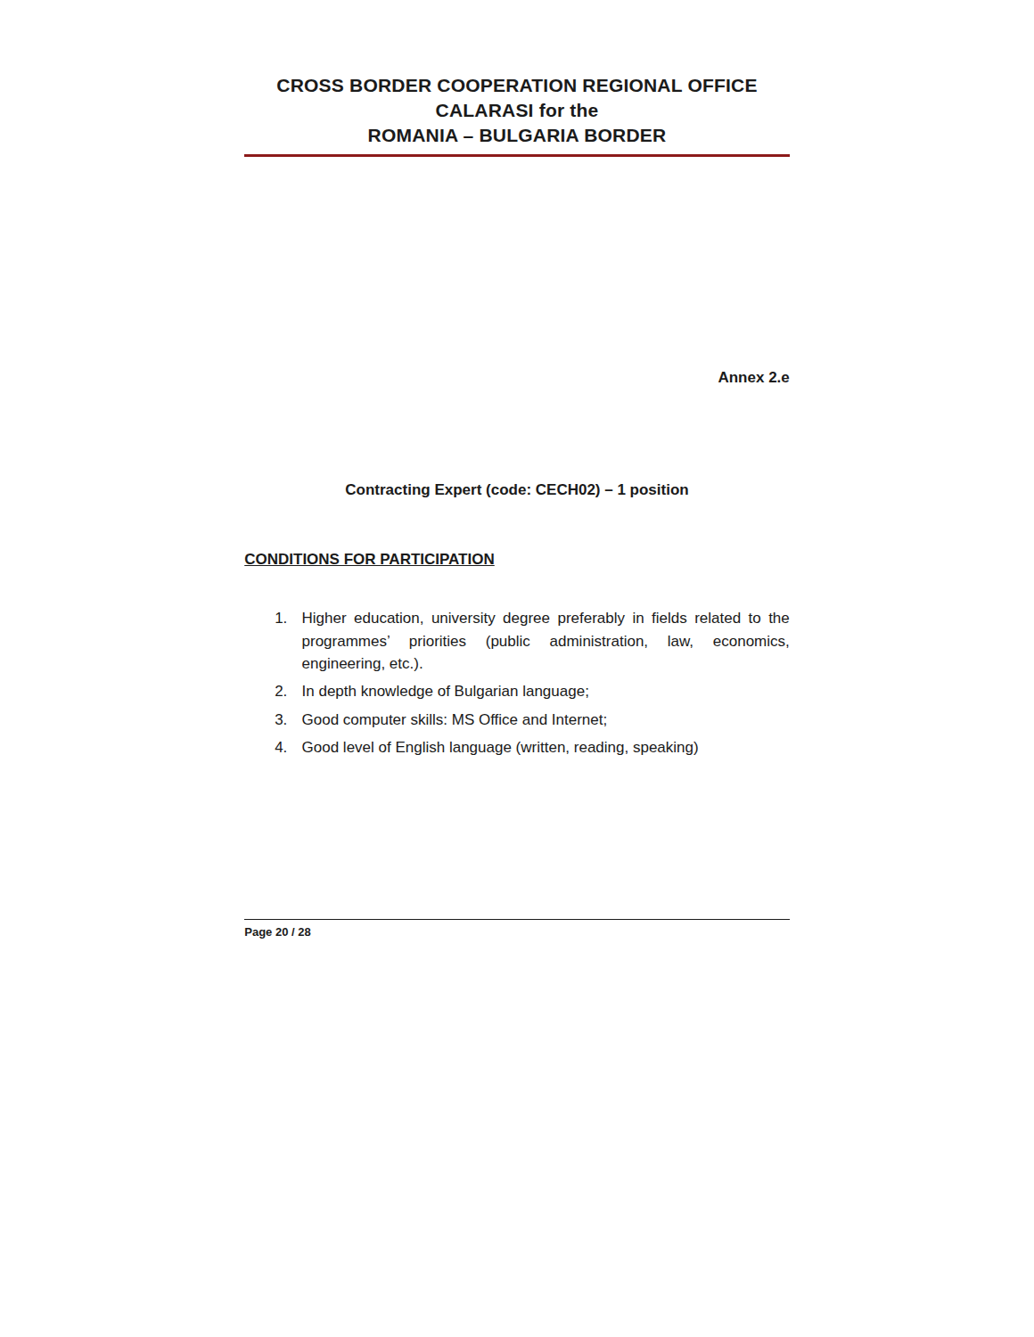CROSS BORDER COOPERATION REGIONAL OFFICE CALARASI for the
ROMANIA – BULGARIA BORDER
Annex 2.e
Contracting Expert (code: CECH02) – 1 position
CONDITIONS FOR PARTICIPATION
Higher education, university degree preferably in fields related to the programmes’ priorities (public administration, law, economics, engineering, etc.).
In depth knowledge of Bulgarian language;
Good computer skills: MS Office and Internet;
Good level of English language (written, reading, speaking)
Page 20 / 28